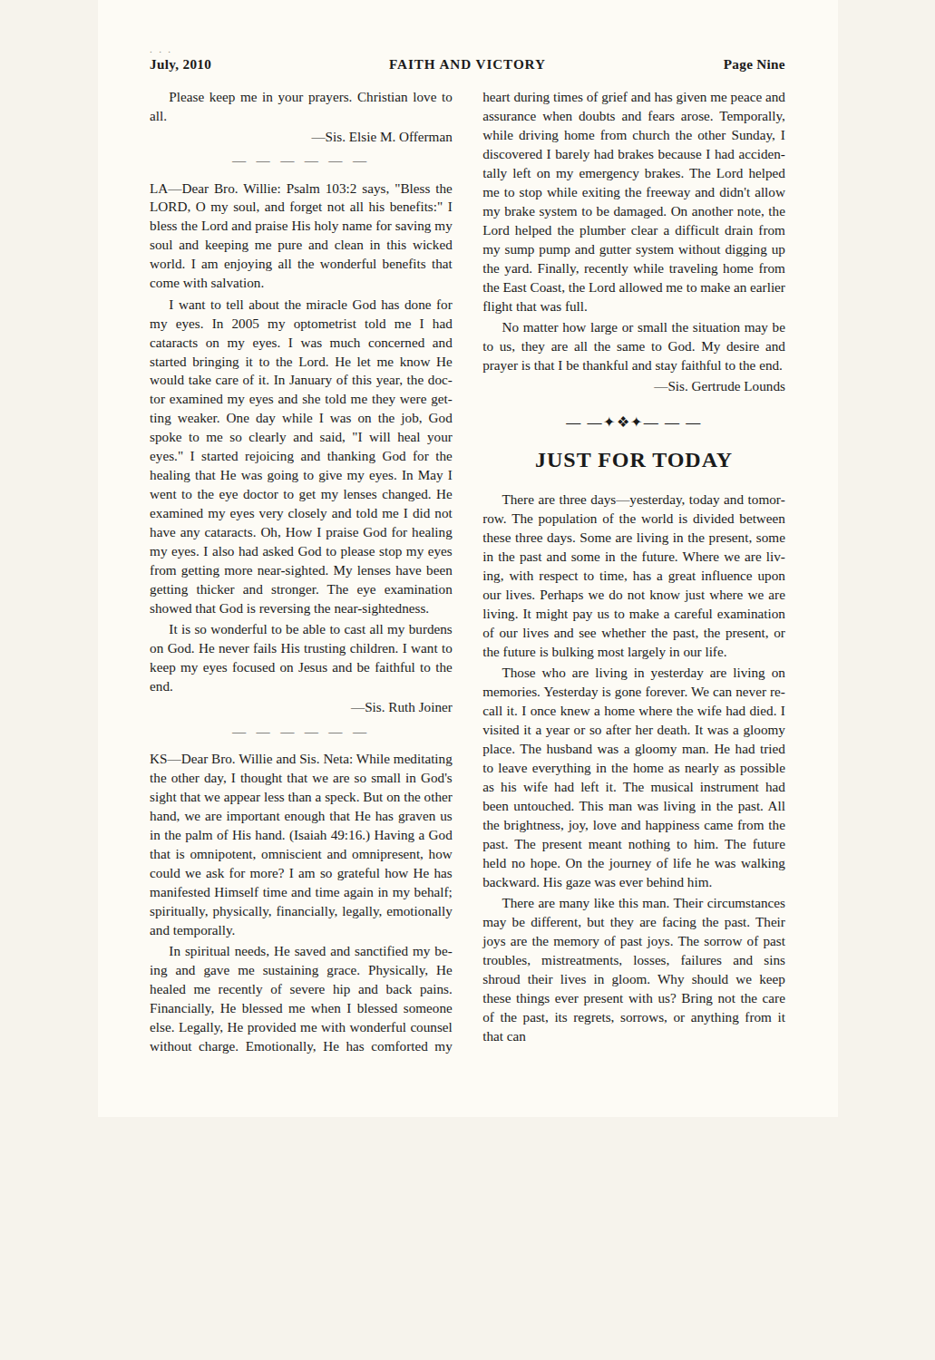. . .
July, 2010 FAITH AND VICTORY Page Nine
Please keep me in your prayers. Christian love to all.
—Sis. Elsie M. Offerman
— — — — — —
LA—Dear Bro. Willie: Psalm 103:2 says, "Bless the LORD, O my soul, and forget not all his benefits:" I bless the Lord and praise His holy name for saving my soul and keeping me pure and clean in this wicked world. I am enjoying all the wonderful benefits that come with salvation.
I want to tell about the miracle God has done for my eyes. In 2005 my optometrist told me I had cataracts on my eyes. I was much concerned and started bringing it to the Lord. He let me know He would take care of it. In January of this year, the doctor examined my eyes and she told me they were getting weaker. One day while I was on the job, God spoke to me so clearly and said, "I will heal your eyes." I started rejoicing and thanking God for the healing that He was going to give my eyes. In May I went to the eye doctor to get my lenses changed. He examined my eyes very closely and told me I did not have any cataracts. Oh, How I praise God for healing my eyes. I also had asked God to please stop my eyes from getting more near-sighted. My lenses have been getting thicker and stronger. The eye examination showed that God is reversing the near-sightedness.
It is so wonderful to be able to cast all my burdens on God. He never fails His trusting children. I want to keep my eyes focused on Jesus and be faithful to the end.
—Sis. Ruth Joiner
— — — — — —
KS—Dear Bro. Willie and Sis. Neta: While meditating the other day, I thought that we are so small in God's sight that we appear less than a speck. But on the other hand, we are important enough that He has graven us in the palm of His hand. (Isaiah 49:16.) Having a God that is omnipotent, omniscient and omnipresent, how could we ask for more? I am so grateful how He has manifested Himself time and time again in my behalf; spiritually, physically, financially, legally, emotionally and temporally.
In spiritual needs, He saved and sanctified my being and gave me sustaining grace. Physically, He healed me recently of severe hip and back pains. Financially, He blessed me when I blessed someone else. Legally, He provided me with wonderful counsel without charge. Emotionally, He has comforted my heart during times of grief and has given me peace and assurance when doubts and fears arose. Temporally, while driving home from church the other Sunday, I discovered I barely had brakes because I had accidentally left on my emergency brakes. The Lord helped me to stop while exiting the freeway and didn't allow my brake system to be damaged. On another note, the Lord helped the plumber clear a difficult drain from my sump pump and gutter system without digging up the yard. Finally, recently while traveling home from the East Coast, the Lord allowed me to make an earlier flight that was full.
No matter how large or small the situation may be to us, they are all the same to God. My desire and prayer is that I be thankful and stay faithful to the end.
—Sis. Gertrude Lounds
— —✦❖✦— — —
JUST FOR TODAY
There are three days—yesterday, today and tomorrow. The population of the world is divided between these three days. Some are living in the present, some in the past and some in the future. Where we are living, with respect to time, has a great influence upon our lives. Perhaps we do not know just where we are living. It might pay us to make a careful examination of our lives and see whether the past, the present, or the future is bulking most largely in our life.
Those who are living in yesterday are living on memories. Yesterday is gone forever. We can never recall it. I once knew a home where the wife had died. I visited it a year or so after her death. It was a gloomy place. The husband was a gloomy man. He had tried to leave everything in the home as nearly as possible as his wife had left it. The musical instrument had been untouched. This man was living in the past. All the brightness, joy, love and happiness came from the past. The present meant nothing to him. The future held no hope. On the journey of life he was walking backward. His gaze was ever behind him.
There are many like this man. Their circumstances may be different, but they are facing the past. Their joys are the memory of past joys. The sorrow of past troubles, mistreatments, losses, failures and sins shroud their lives in gloom. Why should we keep these things ever present with us? Bring not the care of the past, its regrets, sorrows, or anything from it that can